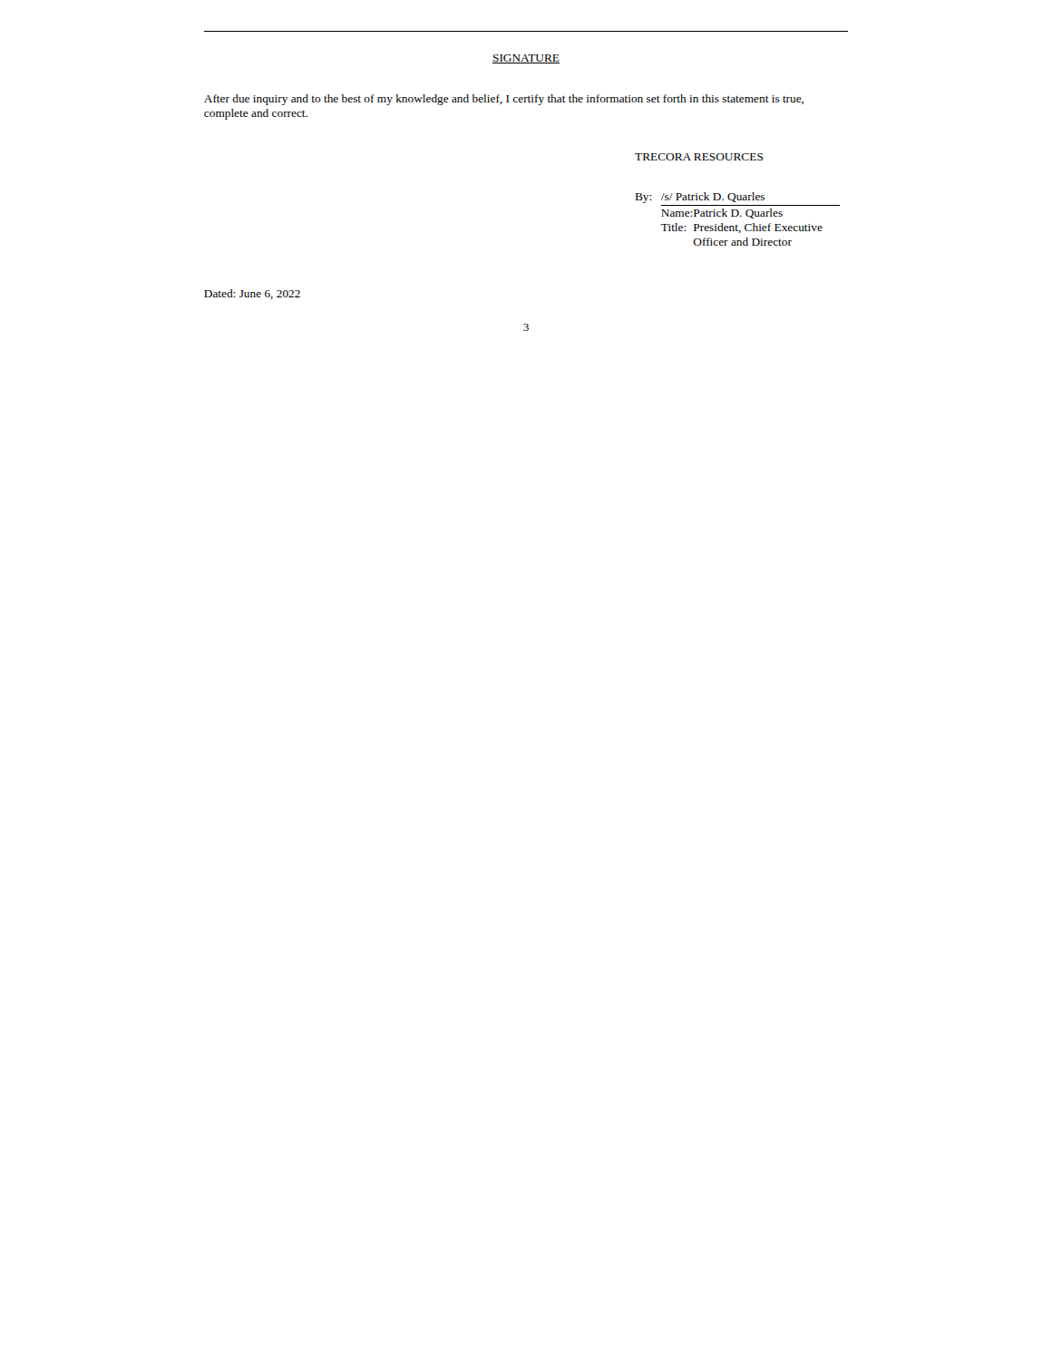SIGNATURE
After due inquiry and to the best of my knowledge and belief, I certify that the information set forth in this statement is true, complete and correct.
TRECORA RESOURCES
| By: | /s/ Patrick D. Quarles |
| | Name: | Patrick D. Quarles |
| | Title: | President, Chief Executive Officer and Director |
Dated: June 6, 2022
3